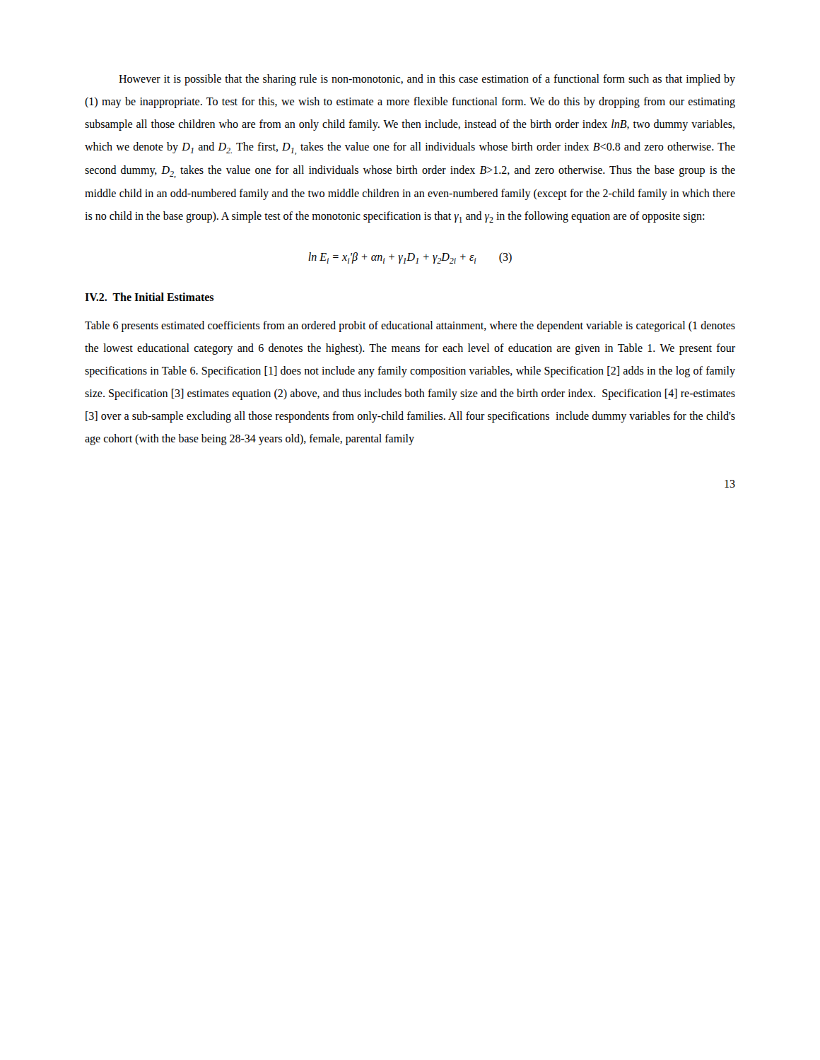However it is possible that the sharing rule is non-monotonic, and in this case estimation of a functional form such as that implied by (1) may be inappropriate. To test for this, we wish to estimate a more flexible functional form. We do this by dropping from our estimating subsample all those children who are from an only child family. We then include, instead of the birth order index lnB, two dummy variables, which we denote by D1 and D2. The first, D1, takes the value one for all individuals whose birth order index B<0.8 and zero otherwise. The second dummy, D2, takes the value one for all individuals whose birth order index B>1.2, and zero otherwise. Thus the base group is the middle child in an odd-numbered family and the two middle children in an even-numbered family (except for the 2-child family in which there is no child in the base group). A simple test of the monotonic specification is that γ1 and γ2 in the following equation are of opposite sign:
ln Ei = xi'β + αni + γ1D1 + γ2D2i + εi(3)
IV.2. The Initial Estimates
Table 6 presents estimated coefficients from an ordered probit of educational attainment, where the dependent variable is categorical (1 denotes the lowest educational category and 6 denotes the highest). The means for each level of education are given in Table 1. We present four specifications in Table 6. Specification [1] does not include any family composition variables, while Specification [2] adds in the log of family size. Specification [3] estimates equation (2) above, and thus includes both family size and the birth order index. Specification [4] re-estimates [3] over a sub-sample excluding all those respondents from only-child families. All four specifications include dummy variables for the child's age cohort (with the base being 28-34 years old), female, parental family
13